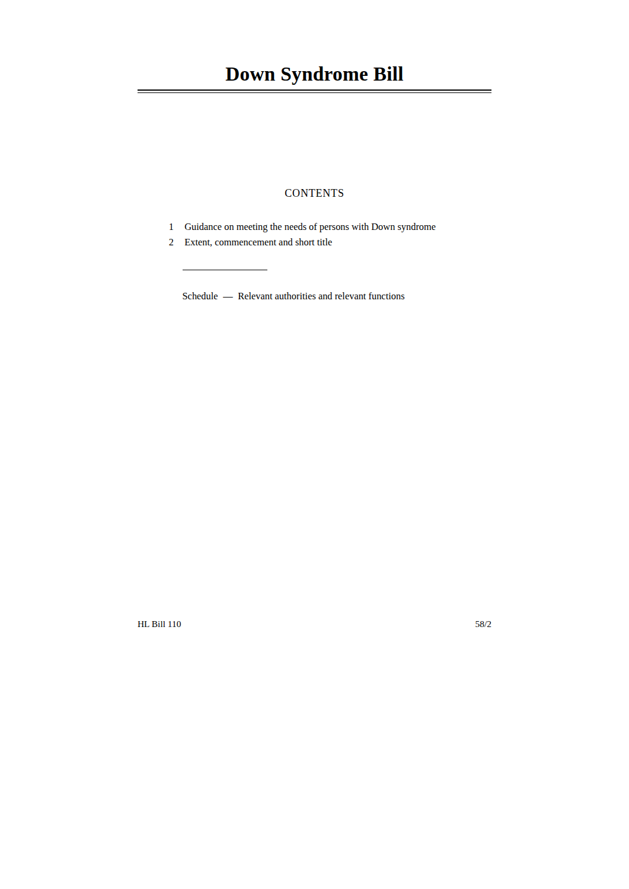Down Syndrome Bill
CONTENTS
1 Guidance on meeting the needs of persons with Down syndrome
2 Extent, commencement and short title
Schedule — Relevant authorities and relevant functions
HL Bill 110 58/2